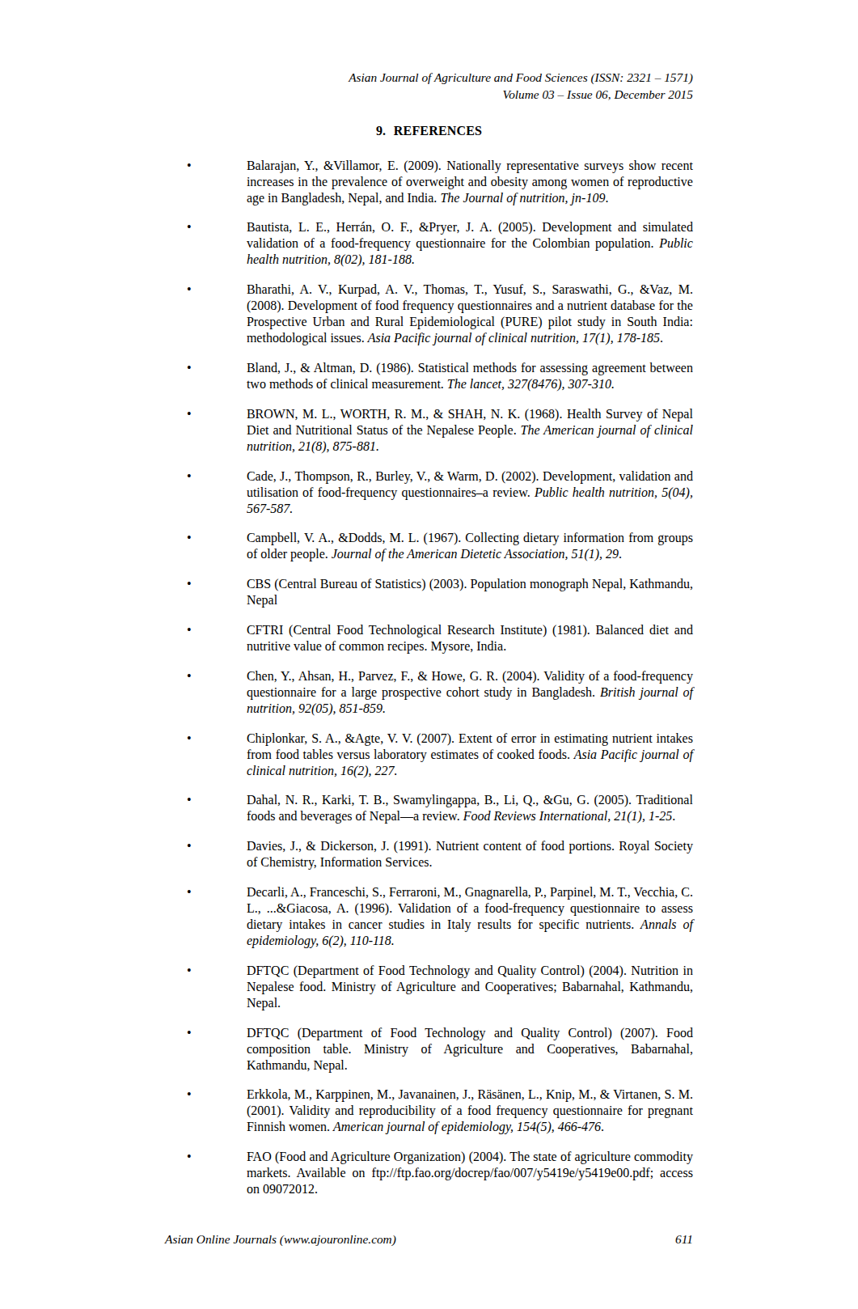Asian Journal of Agriculture and Food Sciences (ISSN: 2321 – 1571)
Volume 03 – Issue 06, December 2015
9. REFERENCES
Balarajan, Y., &Villamor, E. (2009). Nationally representative surveys show recent increases in the prevalence of overweight and obesity among women of reproductive age in Bangladesh, Nepal, and India. The Journal of nutrition, jn-109.
Bautista, L. E., Herrán, O. F., &Pryer, J. A. (2005). Development and simulated validation of a food-frequency questionnaire for the Colombian population. Public health nutrition, 8(02), 181-188.
Bharathi, A. V., Kurpad, A. V., Thomas, T., Yusuf, S., Saraswathi, G., &Vaz, M. (2008). Development of food frequency questionnaires and a nutrient database for the Prospective Urban and Rural Epidemiological (PURE) pilot study in South India: methodological issues. Asia Pacific journal of clinical nutrition, 17(1), 178-185.
Bland, J., & Altman, D. (1986). Statistical methods for assessing agreement between two methods of clinical measurement. The lancet, 327(8476), 307-310.
BROWN, M. L., WORTH, R. M., & SHAH, N. K. (1968). Health Survey of Nepal Diet and Nutritional Status of the Nepalese People. The American journal of clinical nutrition, 21(8), 875-881.
Cade, J., Thompson, R., Burley, V., & Warm, D. (2002). Development, validation and utilisation of food-frequency questionnaires–a review. Public health nutrition, 5(04), 567-587.
Campbell, V. A., &Dodds, M. L. (1967). Collecting dietary information from groups of older people. Journal of the American Dietetic Association, 51(1), 29.
CBS (Central Bureau of Statistics) (2003). Population monograph Nepal, Kathmandu, Nepal
CFTRI (Central Food Technological Research Institute) (1981). Balanced diet and nutritive value of common recipes. Mysore, India.
Chen, Y., Ahsan, H., Parvez, F., & Howe, G. R. (2004). Validity of a food-frequency questionnaire for a large prospective cohort study in Bangladesh. British journal of nutrition, 92(05), 851-859.
Chiplonkar, S. A., &Agte, V. V. (2007). Extent of error in estimating nutrient intakes from food tables versus laboratory estimates of cooked foods. Asia Pacific journal of clinical nutrition, 16(2), 227.
Dahal, N. R., Karki, T. B., Swamylingappa, B., Li, Q., &Gu, G. (2005). Traditional foods and beverages of Nepal—a review. Food Reviews International, 21(1), 1-25.
Davies, J., & Dickerson, J. (1991). Nutrient content of food portions. Royal Society of Chemistry, Information Services.
Decarli, A., Franceschi, S., Ferraroni, M., Gnagnarella, P., Parpinel, M. T., Vecchia, C. L., ...&Giacosa, A. (1996). Validation of a food-frequency questionnaire to assess dietary intakes in cancer studies in Italy results for specific nutrients. Annals of epidemiology, 6(2), 110-118.
DFTQC (Department of Food Technology and Quality Control) (2004). Nutrition in Nepalese food. Ministry of Agriculture and Cooperatives; Babarnahal, Kathmandu, Nepal.
DFTQC (Department of Food Technology and Quality Control) (2007). Food composition table. Ministry of Agriculture and Cooperatives, Babarnahal, Kathmandu, Nepal.
Erkkola, M., Karppinen, M., Javanainen, J., Räsänen, L., Knip, M., & Virtanen, S. M. (2001). Validity and reproducibility of a food frequency questionnaire for pregnant Finnish women. American journal of epidemiology, 154(5), 466-476.
FAO (Food and Agriculture Organization) (2004). The state of agriculture commodity markets. Available on ftp://ftp.fao.org/docrep/fao/007/y5419e/y5419e00.pdf; access on 09072012.
Asian Online Journals (www.ajouronline.com)
611